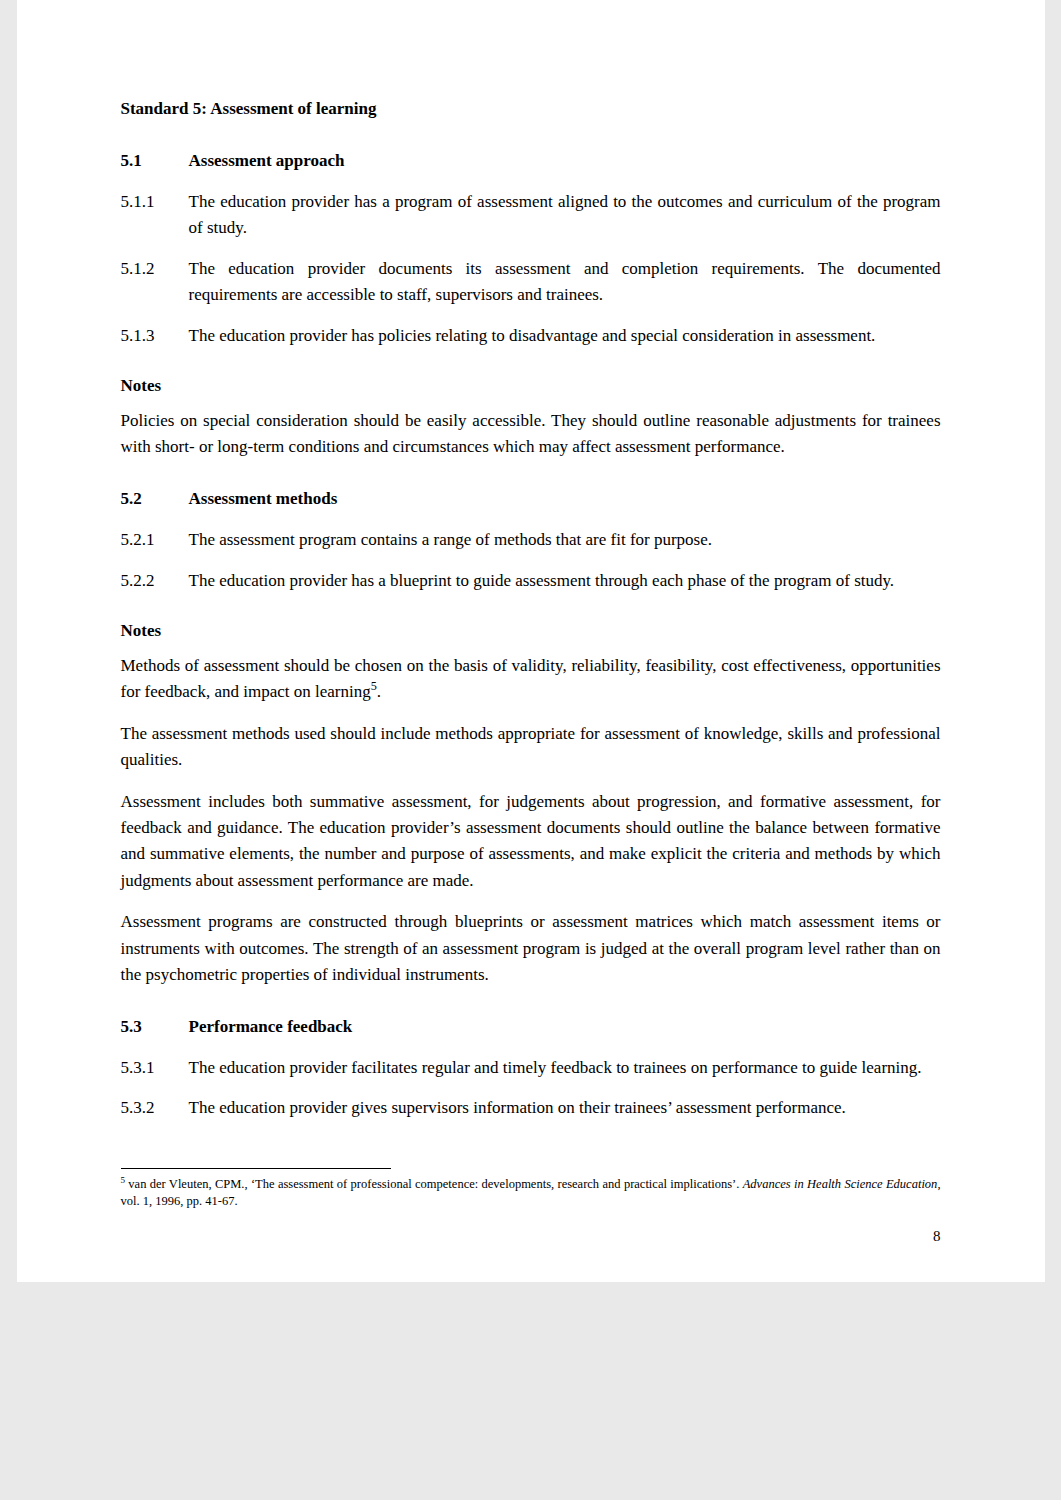Standard 5: Assessment of learning
5.1 Assessment approach
5.1.1 The education provider has a program of assessment aligned to the outcomes and curriculum of the program of study.
5.1.2 The education provider documents its assessment and completion requirements. The documented requirements are accessible to staff, supervisors and trainees.
5.1.3 The education provider has policies relating to disadvantage and special consideration in assessment.
Notes
Policies on special consideration should be easily accessible. They should outline reasonable adjustments for trainees with short- or long-term conditions and circumstances which may affect assessment performance.
5.2 Assessment methods
5.2.1 The assessment program contains a range of methods that are fit for purpose.
5.2.2 The education provider has a blueprint to guide assessment through each phase of the program of study.
Notes
Methods of assessment should be chosen on the basis of validity, reliability, feasibility, cost effectiveness, opportunities for feedback, and impact on learning5.
The assessment methods used should include methods appropriate for assessment of knowledge, skills and professional qualities.
Assessment includes both summative assessment, for judgements about progression, and formative assessment, for feedback and guidance. The education provider’s assessment documents should outline the balance between formative and summative elements, the number and purpose of assessments, and make explicit the criteria and methods by which judgments about assessment performance are made.
Assessment programs are constructed through blueprints or assessment matrices which match assessment items or instruments with outcomes. The strength of an assessment program is judged at the overall program level rather than on the psychometric properties of individual instruments.
5.3 Performance feedback
5.3.1 The education provider facilitates regular and timely feedback to trainees on performance to guide learning.
5.3.2 The education provider gives supervisors information on their trainees’ assessment performance.
5 van der Vleuten, CPM., ‘The assessment of professional competence: developments, research and practical implications’. Advances in Health Science Education, vol. 1, 1996, pp. 41-67.
8